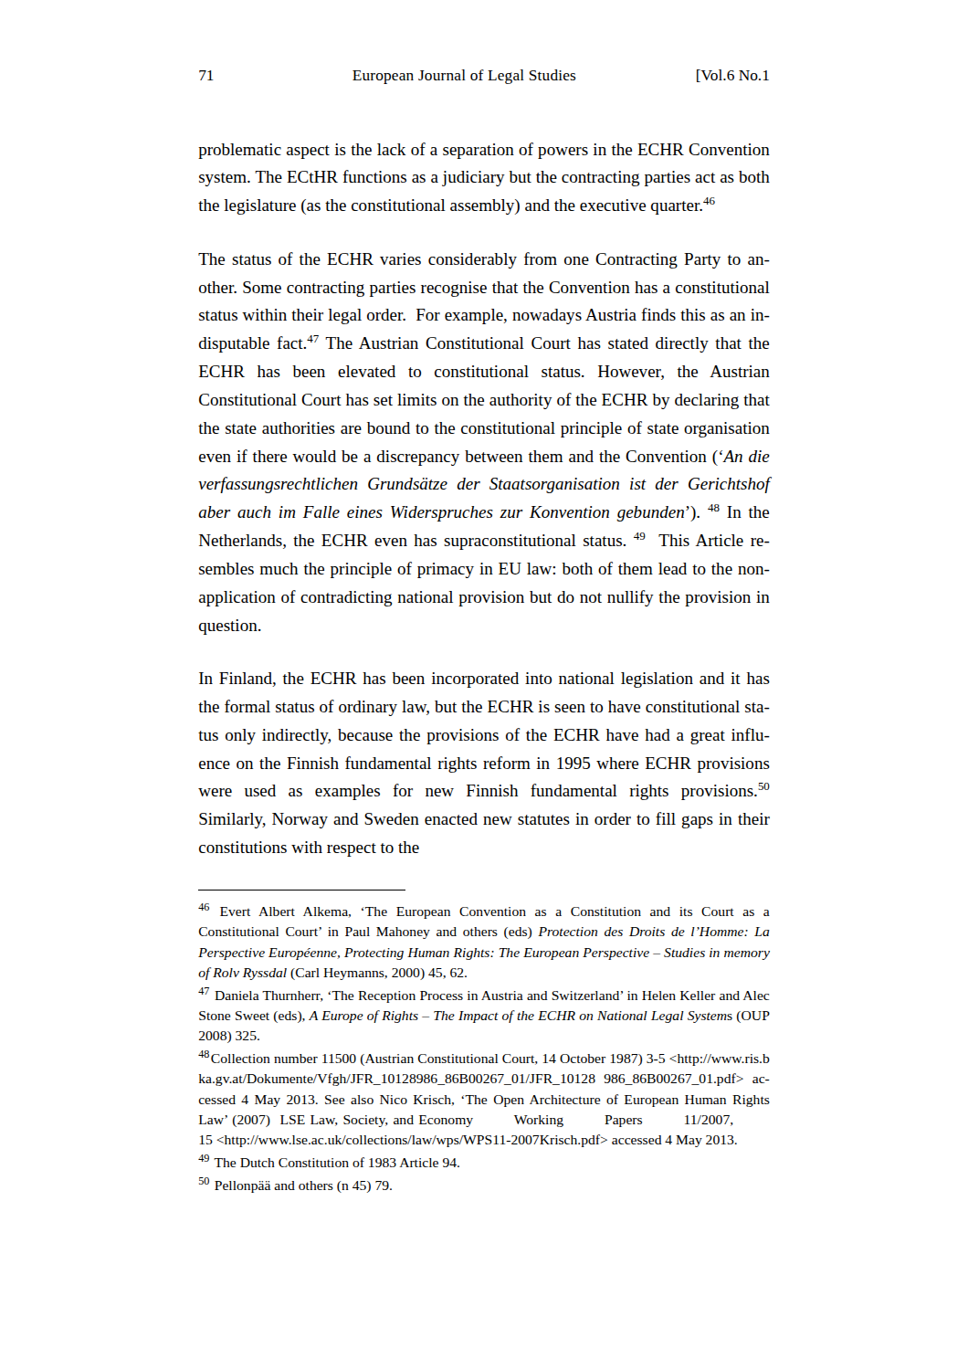71
European Journal of Legal Studies
[Vol.6 No.1
problematic aspect is the lack of a separation of powers in the ECHR Convention system. The ECtHR functions as a judiciary but the contracting parties act as both the legislature (as the constitutional assembly) and the executive quarter.46
The status of the ECHR varies considerably from one Contracting Party to another. Some contracting parties recognise that the Convention has a constitutional status within their legal order. For example, nowadays Austria finds this as an indisputable fact.47 The Austrian Constitutional Court has stated directly that the ECHR has been elevated to constitutional status. However, the Austrian Constitutional Court has set limits on the authority of the ECHR by declaring that the state authorities are bound to the constitutional principle of state organisation even if there would be a discrepancy between them and the Convention (‘An die verfassungsrechtlichen Grundsätze der Staatsorganisation ist der Gerichtshof aber auch im Falle eines Widerspruches zur Konvention gebunden’). 48 In the Netherlands, the ECHR even has supraconstitutional status. 49 This Article resembles much the principle of primacy in EU law: both of them lead to the non-application of contradicting national provision but do not nullify the provision in question.
In Finland, the ECHR has been incorporated into national legislation and it has the formal status of ordinary law, but the ECHR is seen to have constitutional status only indirectly, because the provisions of the ECHR have had a great influence on the Finnish fundamental rights reform in 1995 where ECHR provisions were used as examples for new Finnish fundamental rights provisions.50 Similarly, Norway and Sweden enacted new statutes in order to fill gaps in their constitutions with respect to the
46 Evert Albert Alkema, ‘The European Convention as a Constitution and its Court as a Constitutional Court’ in Paul Mahoney and others (eds) Protection des Droits de l’Homme: La Perspective Européenne, Protecting Human Rights: The European Perspective – Studies in memory of Rolv Ryssdal (Carl Heymanns, 2000) 45, 62.
47 Daniela Thurnherr, ‘The Reception Process in Austria and Switzerland’ in Helen Keller and Alec Stone Sweet (eds), A Europe of Rights – The Impact of the ECHR on National Legal Systems (OUP 2008) 325.
48 Collection number 11500 (Austrian Constitutional Court, 14 October 1987) 3-5 <http://www.ris.bka.gv.at/Dokumente/Vfgh/JFR_10128986_86B00267_01/JFR_10128 986_86B00267_01.pdf> accessed 4 May 2013. See also Nico Krisch, ‘The Open Architecture of European Human Rights Law’ (2007) LSE Law, Society, and Economy Working Papers 11/2007, 15 <http://www.lse.ac.uk/collections/law/wps/WPS11-2007Krisch.pdf> accessed 4 May 2013.
49 The Dutch Constitution of 1983 Article 94.
50 Pellonpää and others (n 45) 79.